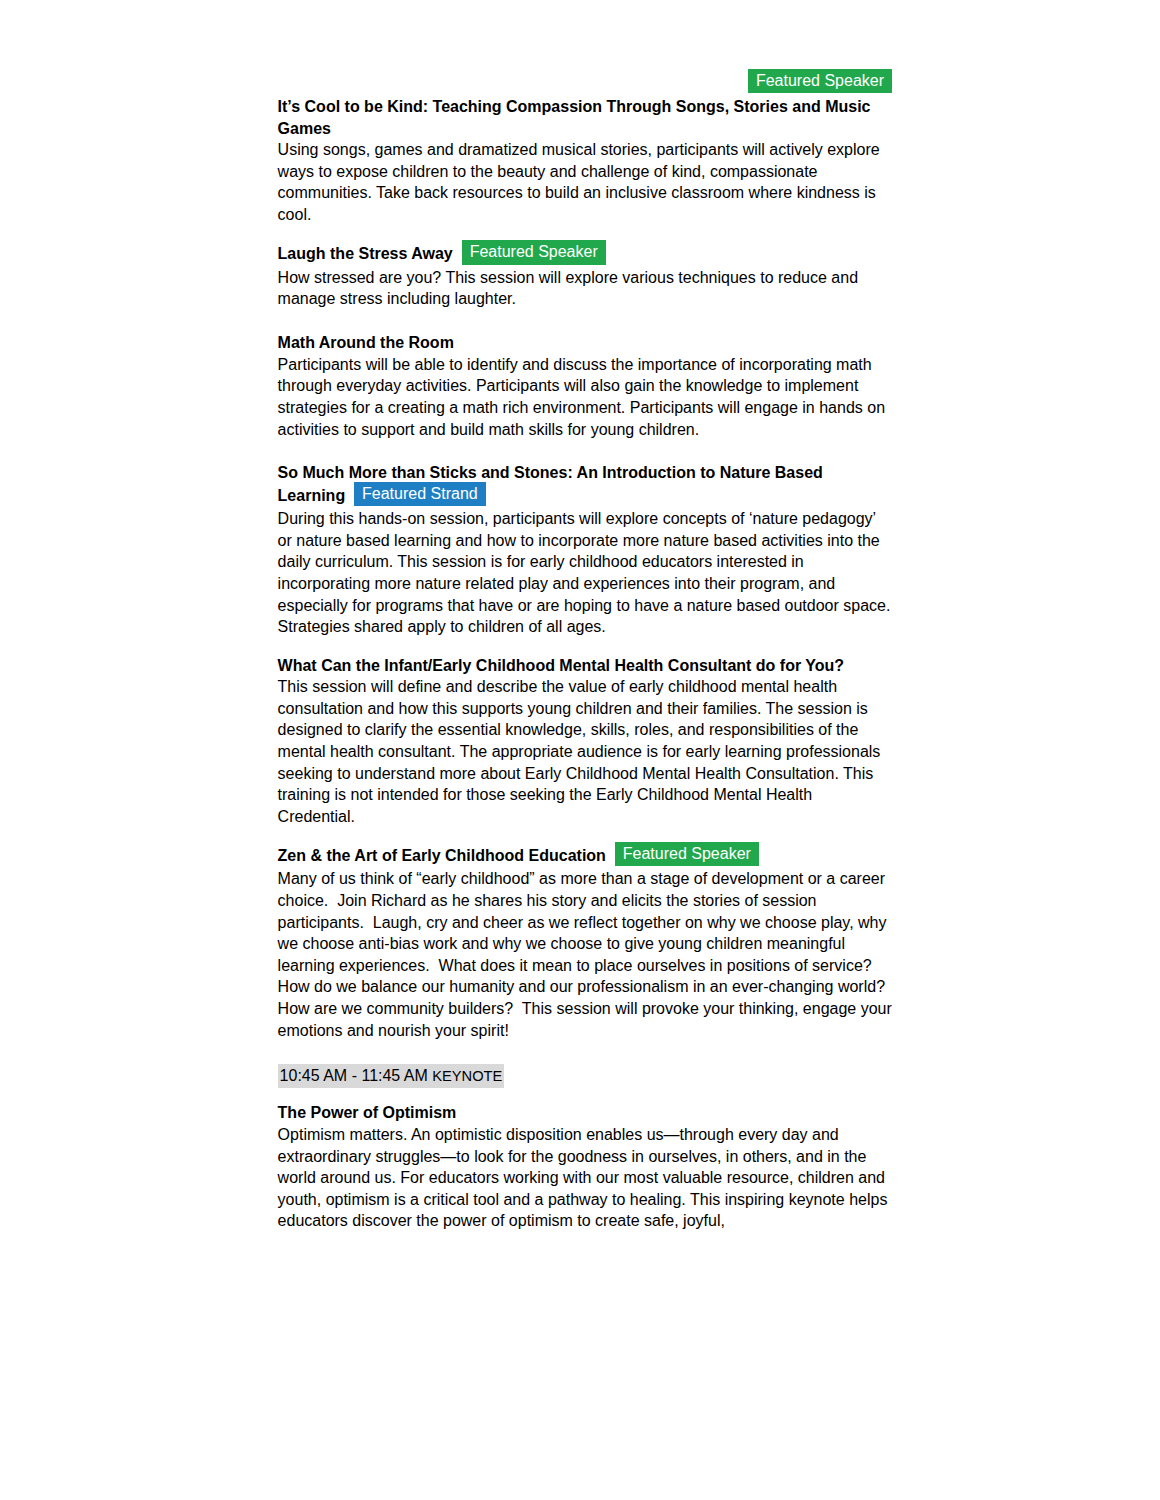Featured Speaker
It’s Cool to be Kind: Teaching Compassion Through Songs, Stories and Music Games
Using songs, games and dramatized musical stories, participants will actively explore ways to expose children to the beauty and challenge of kind, compassionate communities. Take back resources to build an inclusive classroom where kindness is cool.
Laugh the Stress Away
Featured Speaker
How stressed are you? This session will explore various techniques to reduce and manage stress including laughter.
Math Around the Room
Participants will be able to identify and discuss the importance of incorporating math through everyday activities. Participants will also gain the knowledge to implement strategies for a creating a math rich environment. Participants will engage in hands on activities to support and build math skills for young children.
So Much More than Sticks and Stones: An Introduction to Nature Based Learning
Featured Strand
During this hands-on session, participants will explore concepts of ‘nature pedagogy’ or nature based learning and how to incorporate more nature based activities into the daily curriculum. This session is for early childhood educators interested in incorporating more nature related play and experiences into their program, and especially for programs that have or are hoping to have a nature based outdoor space. Strategies shared apply to children of all ages.
What Can the Infant/Early Childhood Mental Health Consultant do for You?
This session will define and describe the value of early childhood mental health consultation and how this supports young children and their families. The session is designed to clarify the essential knowledge, skills, roles, and responsibilities of the mental health consultant. The appropriate audience is for early learning professionals seeking to understand more about Early Childhood Mental Health Consultation. This training is not intended for those seeking the Early Childhood Mental Health Credential.
Zen & the Art of Early Childhood Education
Featured Speaker
Many of us think of “early childhood” as more than a stage of development or a career choice. Join Richard as he shares his story and elicits the stories of session participants. Laugh, cry and cheer as we reflect together on why we choose play, why we choose anti-bias work and why we choose to give young children meaningful learning experiences. What does it mean to place ourselves in positions of service? How do we balance our humanity and our professionalism in an ever-changing world? How are we community builders? This session will provoke your thinking, engage your emotions and nourish your spirit!
10:45 AM - 11:45 AM KEYNOTE
The Power of Optimism
Optimism matters. An optimistic disposition enables us—through every day and extraordinary struggles—to look for the goodness in ourselves, in others, and in the world around us. For educators working with our most valuable resource, children and youth, optimism is a critical tool and a pathway to healing. This inspiring keynote helps educators discover the power of optimism to create safe, joyful,